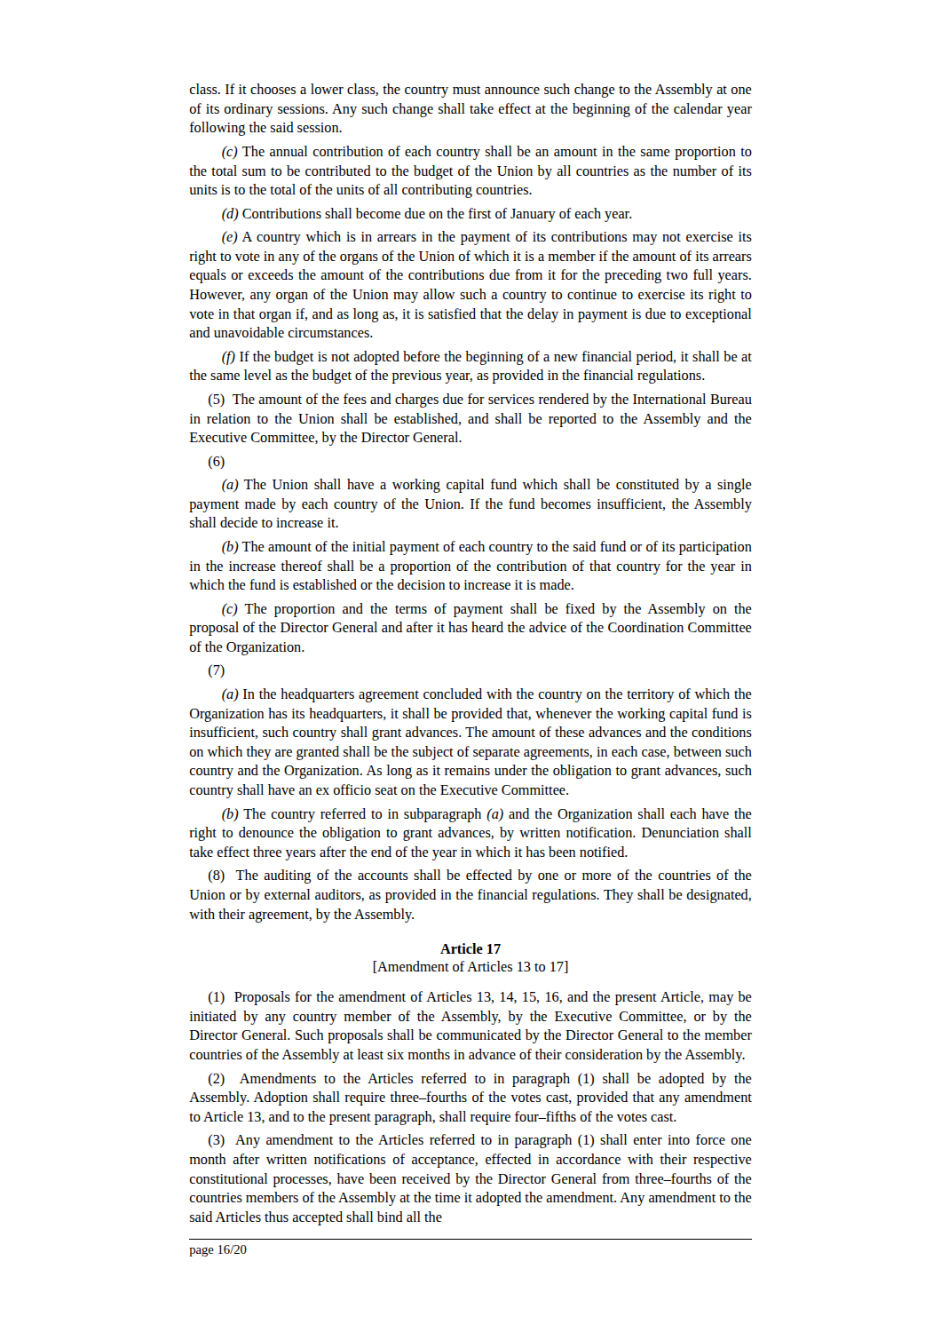class. If it chooses a lower class, the country must announce such change to the Assembly at one of its ordinary sessions. Any such change shall take effect at the beginning of the calendar year following the said session.
(c) The annual contribution of each country shall be an amount in the same proportion to the total sum to be contributed to the budget of the Union by all countries as the number of its units is to the total of the units of all contributing countries.
(d) Contributions shall become due on the first of January of each year.
(e) A country which is in arrears in the payment of its contributions may not exercise its right to vote in any of the organs of the Union of which it is a member if the amount of its arrears equals or exceeds the amount of the contributions due from it for the preceding two full years. However, any organ of the Union may allow such a country to continue to exercise its right to vote in that organ if, and as long as, it is satisfied that the delay in payment is due to exceptional and unavoidable circumstances.
(f) If the budget is not adopted before the beginning of a new financial period, it shall be at the same level as the budget of the previous year, as provided in the financial regulations.
(5) The amount of the fees and charges due for services rendered by the International Bureau in relation to the Union shall be established, and shall be reported to the Assembly and the Executive Committee, by the Director General.
(6)
(a) The Union shall have a working capital fund which shall be constituted by a single payment made by each country of the Union. If the fund becomes insufficient, the Assembly shall decide to increase it.
(b) The amount of the initial payment of each country to the said fund or of its participation in the increase thereof shall be a proportion of the contribution of that country for the year in which the fund is established or the decision to increase it is made.
(c) The proportion and the terms of payment shall be fixed by the Assembly on the proposal of the Director General and after it has heard the advice of the Coordination Committee of the Organization.
(7)
(a) In the headquarters agreement concluded with the country on the territory of which the Organization has its headquarters, it shall be provided that, whenever the working capital fund is insufficient, such country shall grant advances. The amount of these advances and the conditions on which they are granted shall be the subject of separate agreements, in each case, between such country and the Organization. As long as it remains under the obligation to grant advances, such country shall have an ex officio seat on the Executive Committee.
(b) The country referred to in subparagraph (a) and the Organization shall each have the right to denounce the obligation to grant advances, by written notification. Denunciation shall take effect three years after the end of the year in which it has been notified.
(8) The auditing of the accounts shall be effected by one or more of the countries of the Union or by external auditors, as provided in the financial regulations. They shall be designated, with their agreement, by the Assembly.
Article 17
[Amendment of Articles 13 to 17]
(1) Proposals for the amendment of Articles 13, 14, 15, 16, and the present Article, may be initiated by any country member of the Assembly, by the Executive Committee, or by the Director General. Such proposals shall be communicated by the Director General to the member countries of the Assembly at least six months in advance of their consideration by the Assembly.
(2) Amendments to the Articles referred to in paragraph (1) shall be adopted by the Assembly. Adoption shall require three–fourths of the votes cast, provided that any amendment to Article 13, and to the present paragraph, shall require four–fifths of the votes cast.
(3) Any amendment to the Articles referred to in paragraph (1) shall enter into force one month after written notifications of acceptance, effected in accordance with their respective constitutional processes, have been received by the Director General from three–fourths of the countries members of the Assembly at the time it adopted the amendment. Any amendment to the said Articles thus accepted shall bind all the
page 16/20